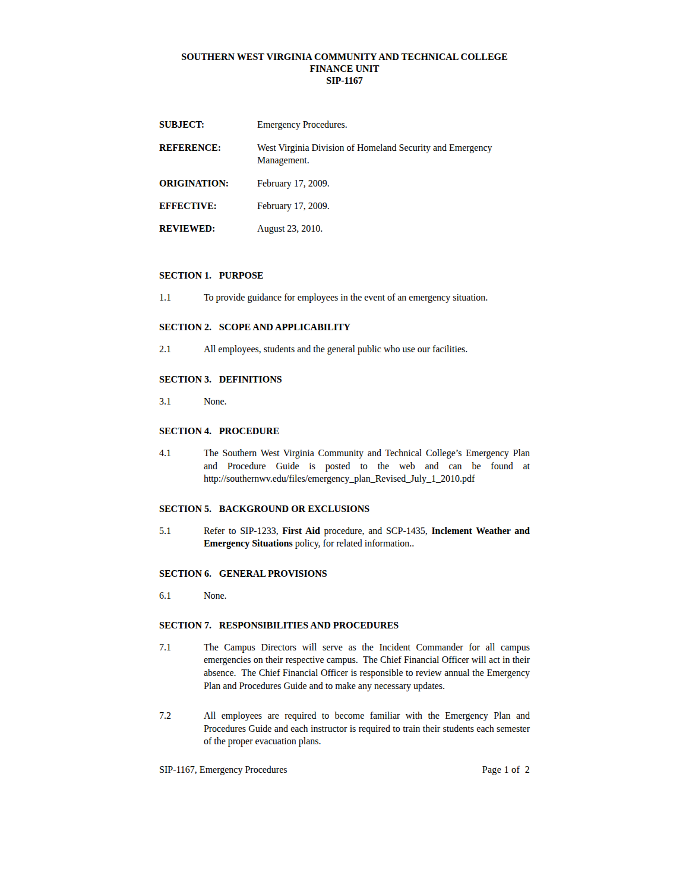SOUTHERN WEST VIRGINIA COMMUNITY AND TECHNICAL COLLEGE FINANCE UNIT SIP-1167
| SUBJECT: | Emergency Procedures. |
| REFERENCE: | West Virginia Division of Homeland Security and Emergency Management. |
| ORIGINATION: | February 17, 2009. |
| EFFECTIVE: | February 17, 2009. |
| REVIEWED: | August 23, 2010. |
SECTION 1. PURPOSE
1.1 To provide guidance for employees in the event of an emergency situation.
SECTION 2. SCOPE AND APPLICABILITY
2.1 All employees, students and the general public who use our facilities.
SECTION 3. DEFINITIONS
3.1 None.
SECTION 4. PROCEDURE
4.1 The Southern West Virginia Community and Technical College’s Emergency Plan and Procedure Guide is posted to the web and can be found at http://southernwv.edu/files/emergency_plan_Revised_July_1_2010.pdf
SECTION 5. BACKGROUND OR EXCLUSIONS
5.1 Refer to SIP-1233, First Aid procedure, and SCP-1435, Inclement Weather and Emergency Situations policy, for related information..
SECTION 6. GENERAL PROVISIONS
6.1 None.
SECTION 7. RESPONSIBILITIES AND PROCEDURES
7.1 The Campus Directors will serve as the Incident Commander for all campus emergencies on their respective campus. The Chief Financial Officer will act in their absence. The Chief Financial Officer is responsible to review annual the Emergency Plan and Procedures Guide and to make any necessary updates.
7.2 All employees are required to become familiar with the Emergency Plan and Procedures Guide and each instructor is required to train their students each semester of the proper evacuation plans.
SIP-1167, Emergency Procedures Page 1 of 2